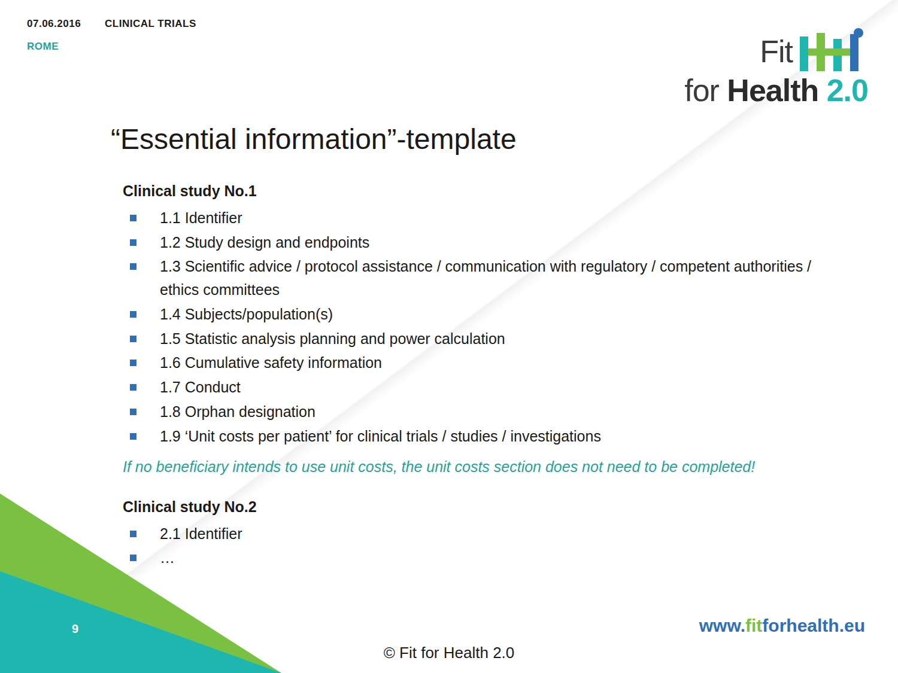07.06.2016 CLINICAL TRIALS ROME
Fit
for Health 2.0
“Essential information”-template
Clinical study No.1
1.1 Identifier
1.2 Study design and endpoints
1.3 Scientific advice / protocol assistance / communication with regulatory / competent authorities / ethics committees
1.4 Subjects/population(s)
1.5 Statistic analysis planning and power calculation
1.6 Cumulative safety information
1.7 Conduct
1.8 Orphan designation
1.9 ‘Unit costs per patient’ for clinical trials / studies / investigations
If no beneficiary intends to use unit costs, the unit costs section does not need to be completed!
Clinical study No.2
2.1 Identifier
…
9
© Fit for Health 2.0
www.fitforhealth.eu